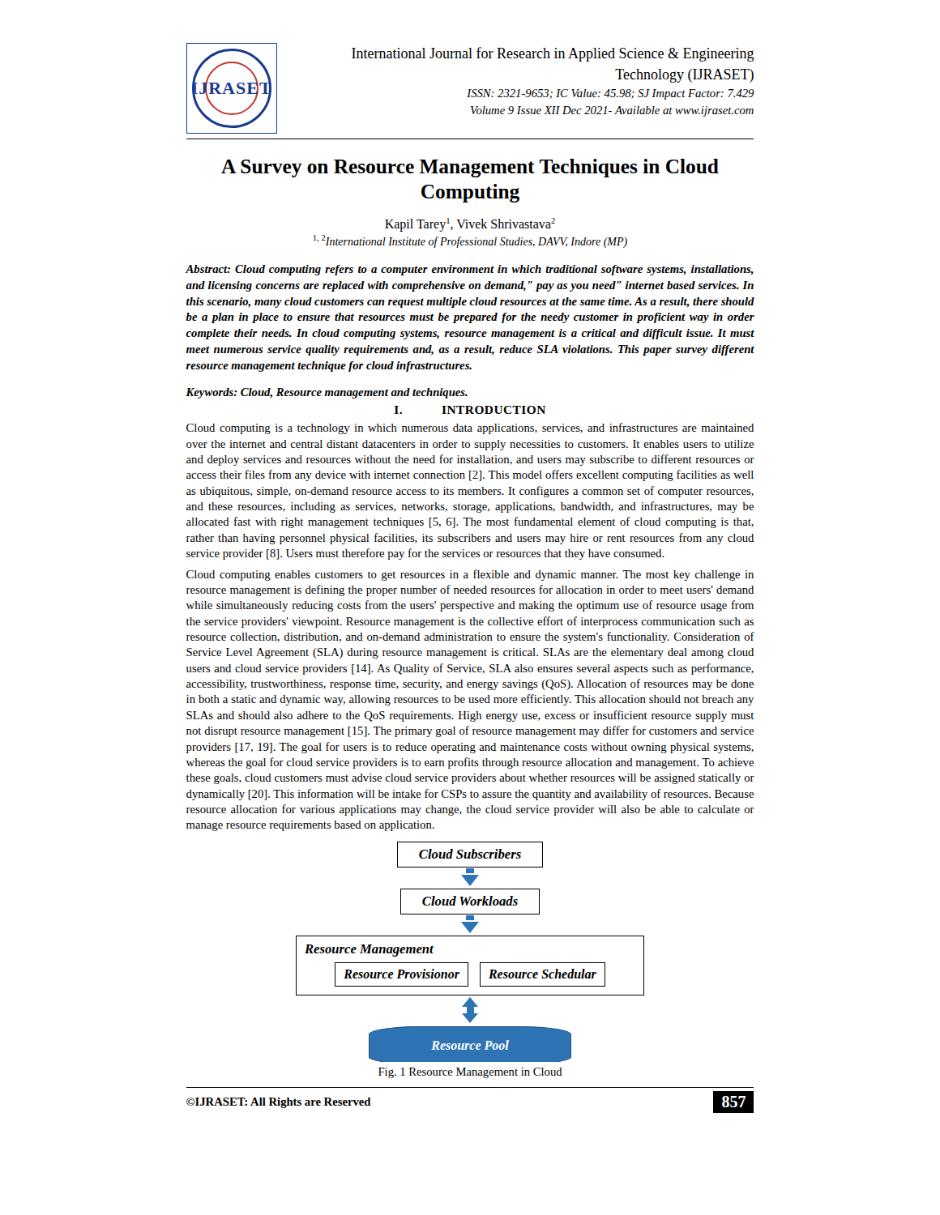IJRASET
International Journal for Research in Applied Science & Engineering Technology (IJRASET)
ISSN: 2321-9653; IC Value: 45.98; SJ Impact Factor: 7.429
Volume 9 Issue XII Dec 2021- Available at www.ijraset.com
A Survey on Resource Management Techniques in Cloud Computing
Kapil Tarey1, Vivek Shrivastava2
1, 2International Institute of Professional Studies, DAVV, Indore (MP)
Abstract: Cloud computing refers to a computer environment in which traditional software systems, installations, and licensing concerns are replaced with comprehensive on demand," pay as you need" internet based services. In this scenario, many cloud customers can request multiple cloud resources at the same time. As a result, there should be a plan in place to ensure that resources must be prepared for the needy customer in proficient way in order complete their needs. In cloud computing systems, resource management is a critical and difficult issue. It must meet numerous service quality requirements and, as a result, reduce SLA violations. This paper survey different resource management technique for cloud infrastructures.
Keywords: Cloud, Resource management and techniques.
I. INTRODUCTION
Cloud computing is a technology in which numerous data applications, services, and infrastructures are maintained over the internet and central distant datacenters in order to supply necessities to customers. It enables users to utilize and deploy services and resources without the need for installation, and users may subscribe to different resources or access their files from any device with internet connection [2]. This model offers excellent computing facilities as well as ubiquitous, simple, on-demand resource access to its members. It configures a common set of computer resources, and these resources, including as services, networks, storage, applications, bandwidth, and infrastructures, may be allocated fast with right management techniques [5, 6]. The most fundamental element of cloud computing is that, rather than having personnel physical facilities, its subscribers and users may hire or rent resources from any cloud service provider [8]. Users must therefore pay for the services or resources that they have consumed.
Cloud computing enables customers to get resources in a flexible and dynamic manner. The most key challenge in resource management is defining the proper number of needed resources for allocation in order to meet users' demand while simultaneously reducing costs from the users' perspective and making the optimum use of resource usage from the service providers' viewpoint. Resource management is the collective effort of interprocess communication such as resource collection, distribution, and on-demand administration to ensure the system's functionality. Consideration of Service Level Agreement (SLA) during resource management is critical. SLAs are the elementary deal among cloud users and cloud service providers [14]. As Quality of Service, SLA also ensures several aspects such as performance, accessibility, trustworthiness, response time, security, and energy savings (QoS). Allocation of resources may be done in both a static and dynamic way, allowing resources to be used more efficiently. This allocation should not breach any SLAs and should also adhere to the QoS requirements. High energy use, excess or insufficient resource supply must not disrupt resource management [15]. The primary goal of resource management may differ for customers and service providers [17, 19]. The goal for users is to reduce operating and maintenance costs without owning physical systems, whereas the goal for cloud service providers is to earn profits through resource allocation and management. To achieve these goals, cloud customers must advise cloud service providers about whether resources will be assigned statically or dynamically [20]. This information will be intake for CSPs to assure the quantity and availability of resources. Because resource allocation for various applications may change, the cloud service provider will also be able to calculate or manage resource requirements based on application.
Cloud Subscribers
Cloud Workloads
Resource Management
Resource Provisionor
Resource Schedular
Resource Pool
Fig. 1 Resource Management in Cloud
©IJRASET: All Rights are Reserved
857